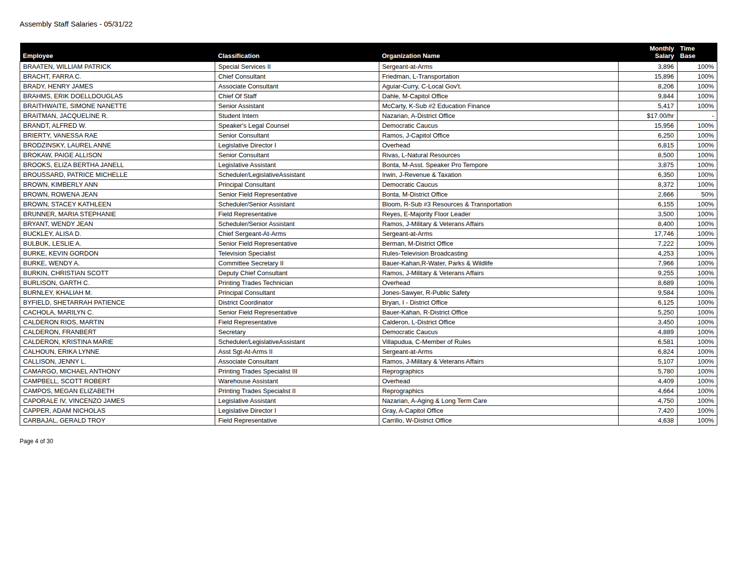Assembly Staff Salaries - 05/31/22
| Employee | Classification | Organization Name | Monthly Salary | Time Base |
| --- | --- | --- | --- | --- |
| BRAATEN, WILLIAM PATRICK | Special Services II | Sergeant-at-Arms | 3,896 | 100% |
| BRACHT, FARRA C. | Chief Consultant | Friedman, L-Transportation | 15,896 | 100% |
| BRADY, HENRY JAMES | Associate Consultant | Aguiar-Curry, C-Local Gov't. | 8,206 | 100% |
| BRAHMS, ERIK DOELLDOUGLAS | Chief Of Staff | Dahle, M-Capitol Office | 9,844 | 100% |
| BRAITHWAITE, SIMONE NANETTE | Senior Assistant | McCarty, K-Sub #2 Education Finance | 5,417 | 100% |
| BRAITMAN, JACQUELINE R. | Student Intern | Nazarian, A-District Office | $17.00/hr | - |
| BRANDT, ALFRED W. | Speaker's Legal Counsel | Democratic Caucus | 15,956 | 100% |
| BRIERTY, VANESSA RAE | Senior Consultant | Ramos, J-Capitol Office | 6,250 | 100% |
| BRODZINSKY, LAUREL ANNE | Legislative Director I | Overhead | 6,815 | 100% |
| BROKAW, PAIGE ALLISON | Senior Consultant | Rivas, L-Natural Resources | 8,500 | 100% |
| BROOKS, ELIZA BERTHA JANELL | Legislative Assistant | Bonta, M-Asst. Speaker Pro Tempore | 3,875 | 100% |
| BROUSSARD, PATRICE MICHELLE | Scheduler/LegislativeAssistant | Irwin, J-Revenue & Taxation | 6,350 | 100% |
| BROWN, KIMBERLY ANN | Principal Consultant | Democratic Caucus | 8,372 | 100% |
| BROWN, ROWENA JEAN | Senior Field Representative | Bonta, M-District Office | 2,666 | 50% |
| BROWN, STACEY KATHLEEN | Scheduler/Senior Assistant | Bloom, R-Sub #3 Resources & Transportation | 6,155 | 100% |
| BRUNNER, MARIA STEPHANIE | Field Representative | Reyes, E-Majority Floor Leader | 3,500 | 100% |
| BRYANT, WENDY JEAN | Scheduler/Senior Assistant | Ramos, J-Military & Veterans Affairs | 8,400 | 100% |
| BUCKLEY, ALISA D. | Chief Sergeant-At-Arms | Sergeant-at-Arms | 17,746 | 100% |
| BULBUK, LESLIE A. | Senior Field Representative | Berman, M-District Office | 7,222 | 100% |
| BURKE, KEVIN GORDON | Television Specialist | Rules-Television Broadcasting | 4,253 | 100% |
| BURKE, WENDY A. | Committee Secretary II | Bauer-Kahan,R-Water, Parks & Wildlife | 7,966 | 100% |
| BURKIN, CHRISTIAN SCOTT | Deputy Chief Consultant | Ramos, J-Military & Veterans Affairs | 9,255 | 100% |
| BURLISON, GARTH C. | Printing Trades Technician | Overhead | 8,689 | 100% |
| BURNLEY, KHALIAH M. | Principal Consultant | Jones-Sawyer, R-Public Safety | 9,584 | 100% |
| BYFIELD, SHETARRAH PATIENCE | District Coordinator | Bryan, I - District Office | 6,125 | 100% |
| CACHOLA, MARILYN C. | Senior Field Representative | Bauer-Kahan, R-District Office | 5,250 | 100% |
| CALDERON RIOS, MARTIN | Field Representative | Calderon, L-District Office | 3,450 | 100% |
| CALDERON, FRANBERT | Secretary | Democratic Caucus | 4,889 | 100% |
| CALDERON, KRISTINA MARIE | Scheduler/LegislativeAssistant | Villapudua, C-Member of Rules | 6,581 | 100% |
| CALHOUN, ERIKA LYNNE | Asst Sgt-At-Arms II | Sergeant-at-Arms | 6,824 | 100% |
| CALLISON, JENNY L. | Associate Consultant | Ramos, J-Military & Veterans Affairs | 5,107 | 100% |
| CAMARGO, MICHAEL ANTHONY | Printing Trades Specialist III | Reprographics | 5,780 | 100% |
| CAMPBELL, SCOTT ROBERT | Warehouse Assistant | Overhead | 4,409 | 100% |
| CAMPOS, MEGAN ELIZABETH | Printing Trades Specialist II | Reprographics | 4,664 | 100% |
| CAPORALE IV, VINCENZO JAMES | Legislative Assistant | Nazarian, A-Aging & Long Term Care | 4,750 | 100% |
| CAPPER, ADAM NICHOLAS | Legislative Director I | Gray, A-Capitol Office | 7,420 | 100% |
| CARBAJAL, GERALD TROY | Field Representative | Carrillo, W-District Office | 4,638 | 100% |
Page 4 of 30